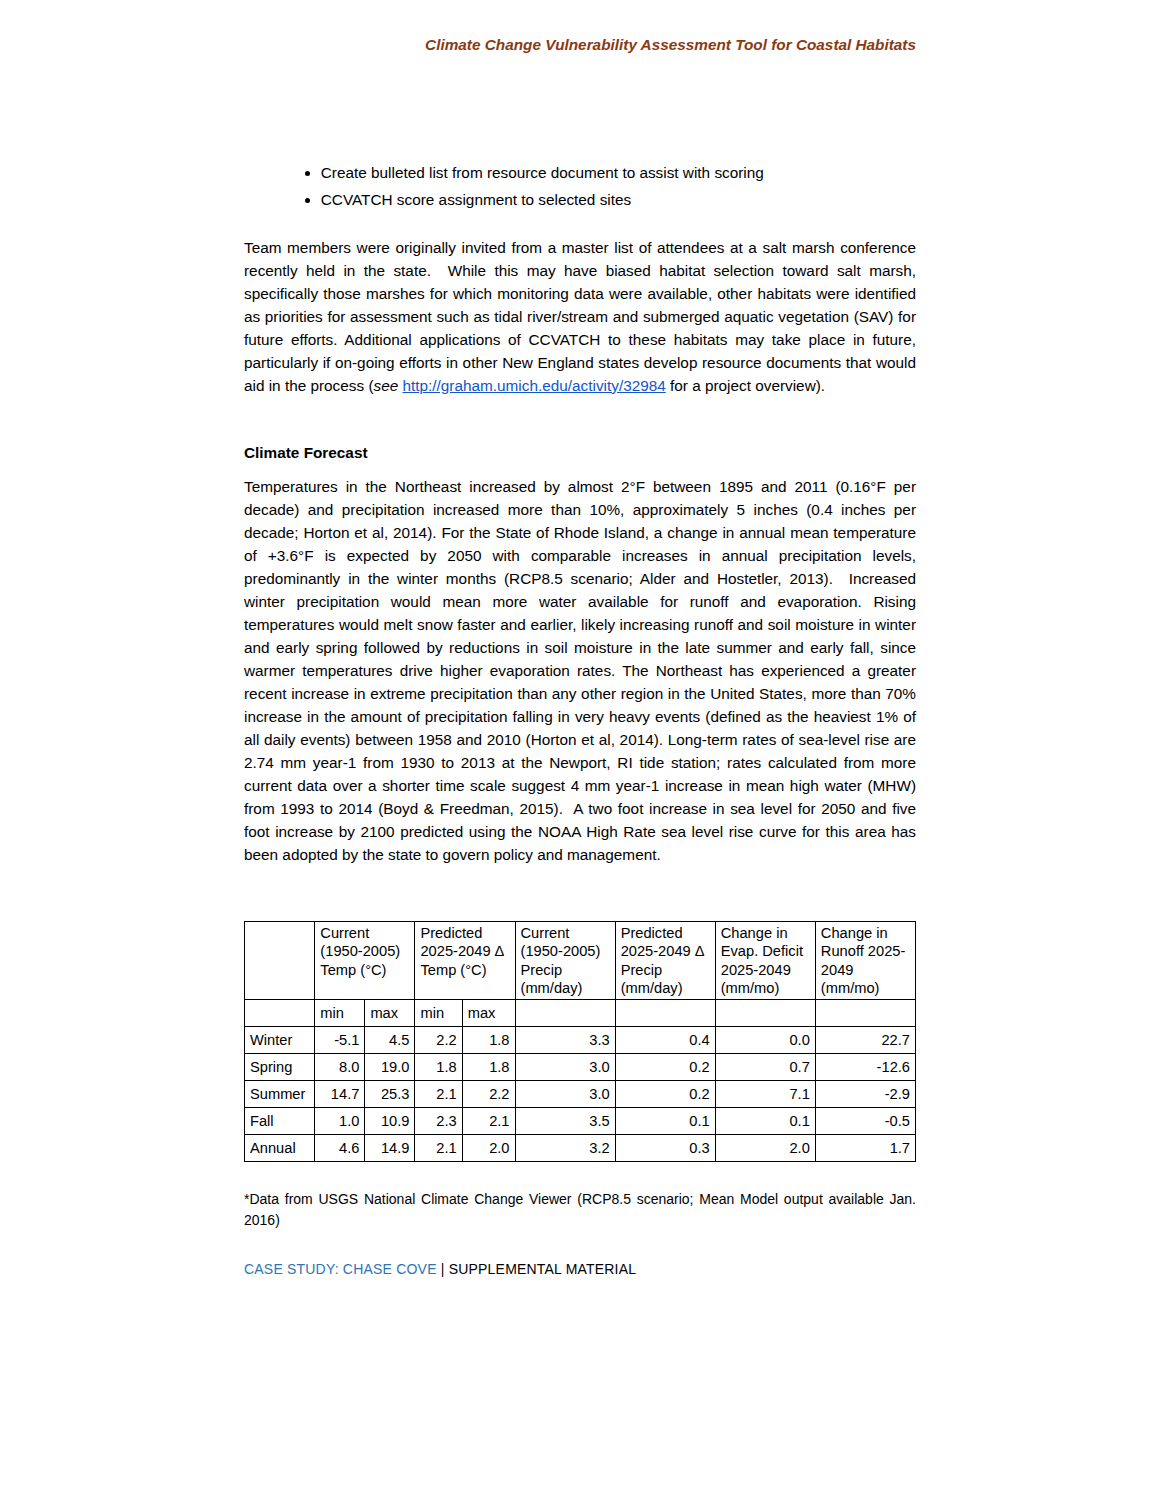Climate Change Vulnerability Assessment Tool for Coastal Habitats
Create bulleted list from resource document to assist with scoring
CCVATCH score assignment to selected sites
Team members were originally invited from a master list of attendees at a salt marsh conference recently held in the state. While this may have biased habitat selection toward salt marsh, specifically those marshes for which monitoring data were available, other habitats were identified as priorities for assessment such as tidal river/stream and submerged aquatic vegetation (SAV) for future efforts. Additional applications of CCVATCH to these habitats may take place in future, particularly if on-going efforts in other New England states develop resource documents that would aid in the process (see http://graham.umich.edu/activity/32984 for a project overview).
Climate Forecast
Temperatures in the Northeast increased by almost 2°F between 1895 and 2011 (0.16°F per decade) and precipitation increased more than 10%, approximately 5 inches (0.4 inches per decade; Horton et al, 2014). For the State of Rhode Island, a change in annual mean temperature of +3.6°F is expected by 2050 with comparable increases in annual precipitation levels, predominantly in the winter months (RCP8.5 scenario; Alder and Hostetler, 2013). Increased winter precipitation would mean more water available for runoff and evaporation. Rising temperatures would melt snow faster and earlier, likely increasing runoff and soil moisture in winter and early spring followed by reductions in soil moisture in the late summer and early fall, since warmer temperatures drive higher evaporation rates. The Northeast has experienced a greater recent increase in extreme precipitation than any other region in the United States, more than 70% increase in the amount of precipitation falling in very heavy events (defined as the heaviest 1% of all daily events) between 1958 and 2010 (Horton et al, 2014). Long-term rates of sea-level rise are 2.74 mm year-1 from 1930 to 2013 at the Newport, RI tide station; rates calculated from more current data over a shorter time scale suggest 4 mm year-1 increase in mean high water (MHW) from 1993 to 2014 (Boyd & Freedman, 2015). A two foot increase in sea level for 2050 and five foot increase by 2100 predicted using the NOAA High Rate sea level rise curve for this area has been adopted by the state to govern policy and management.
| | Current (1950-2005) Temp (°C) | Predicted 2025-2049 Δ Temp (°C) | Current (1950-2005) Precip (mm/day) | Predicted 2025-2049 Δ Precip (mm/day) | Change in Evap. Deficit 2025-2049 (mm/mo) | Change in Runoff 2025-2049 (mm/mo) |
| --- | --- | --- | --- | --- | --- | --- |
| | min | max | min | max | | | | |
| Winter | -5.1 | 4.5 | 2.2 | 1.8 | 3.3 | 0.4 | 0.0 | 22.7 |
| Spring | 8.0 | 19.0 | 1.8 | 1.8 | 3.0 | 0.2 | 0.7 | -12.6 |
| Summer | 14.7 | 25.3 | 2.1 | 2.2 | 3.0 | 0.2 | 7.1 | -2.9 |
| Fall | 1.0 | 10.9 | 2.3 | 2.1 | 3.5 | 0.1 | 0.1 | -0.5 |
| Annual | 4.6 | 14.9 | 2.1 | 2.0 | 3.2 | 0.3 | 2.0 | 1.7 |
*Data from USGS National Climate Change Viewer (RCP8.5 scenario; Mean Model output available Jan. 2016)
CASE STUDY: CHASE COVE | SUPPLEMENTAL MATERIAL